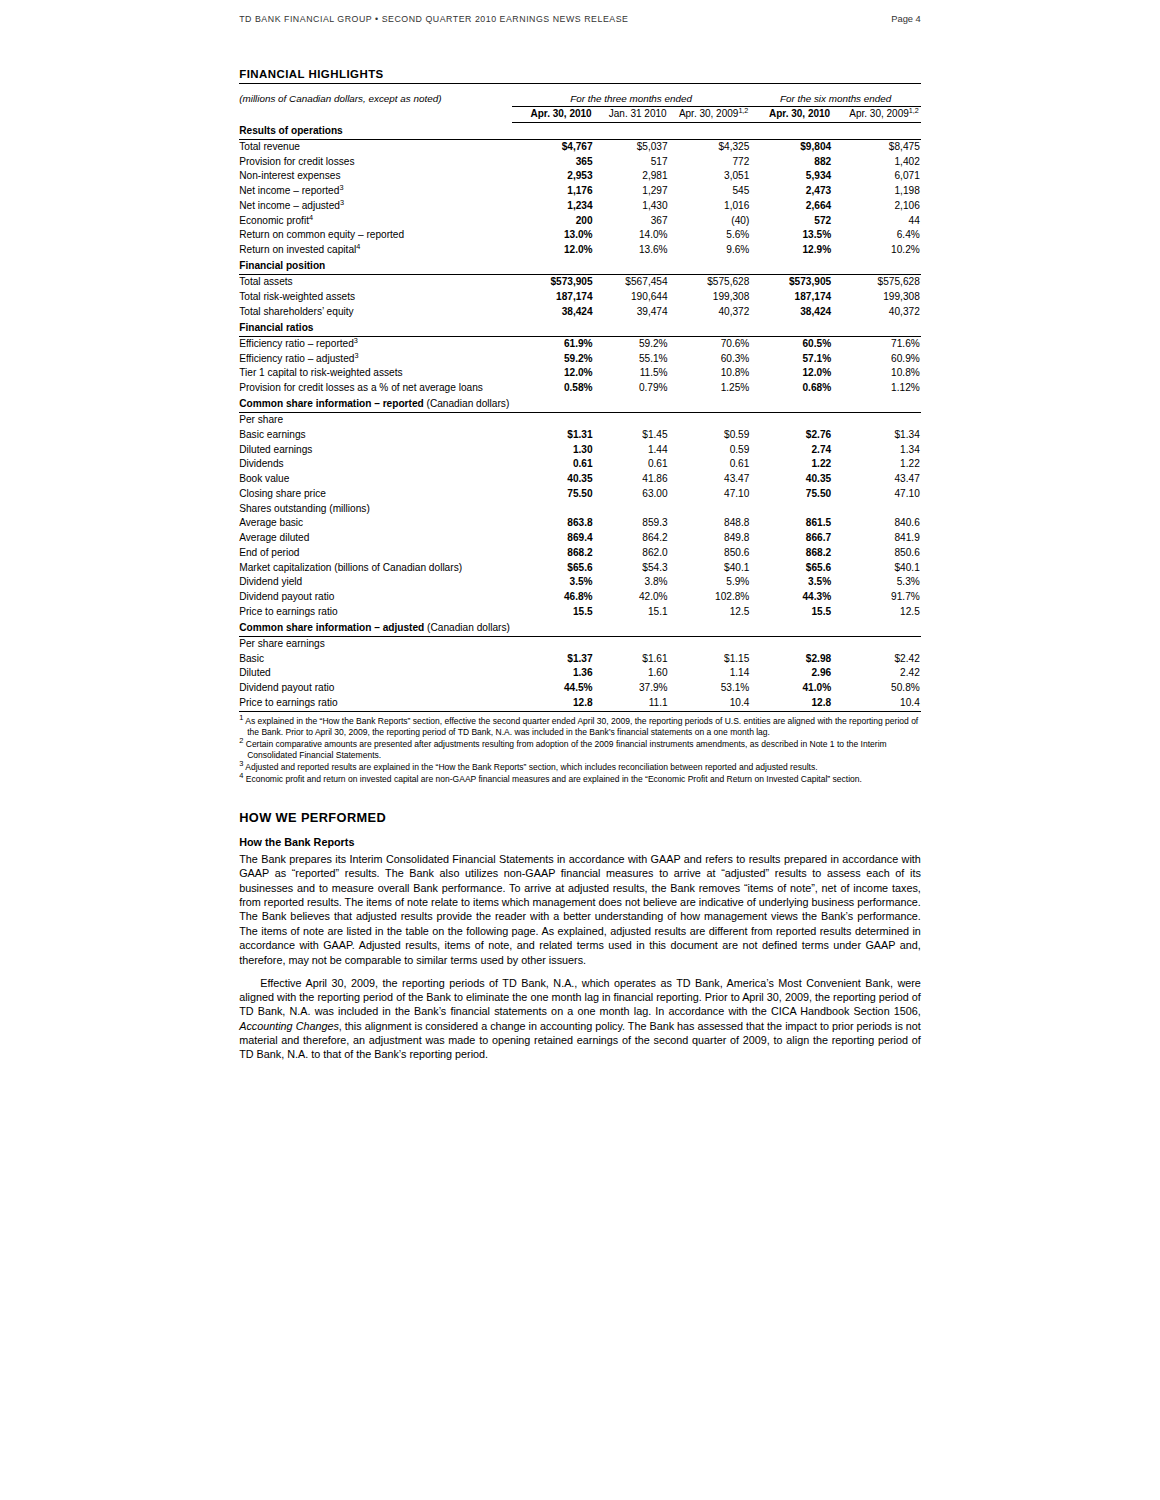TD BANK FINANCIAL GROUP • SECOND QUARTER 2010 EARNINGS NEWS RELEASE
Page 4
FINANCIAL HIGHLIGHTS
| (millions of Canadian dollars, except as noted) | For the three months ended | For the six months ended |
| --- | --- | --- |
| | Apr. 30, 2010 | Jan. 31 2010 | Apr. 30, 2009 1,2 | Apr. 30, 2010 | Apr. 30, 2009 1,2 |
| Results of operations | | | | | |
| Total revenue | $4,767 | $5,037 | $4,325 | $9,804 | $8,475 |
| Provision for credit losses | 365 | 517 | 772 | 882 | 1,402 |
| Non-interest expenses | 2,953 | 2,981 | 3,051 | 5,934 | 6,071 |
| Net income – reported 3 | 1,176 | 1,297 | 545 | 2,473 | 1,198 |
| Net income – adjusted 3 | 1,234 | 1,430 | 1,016 | 2,664 | 2,106 |
| Economic profit 4 | 200 | 367 | (40) | 572 | 44 |
| Return on common equity – reported | 13.0% | 14.0% | 5.6% | 13.5% | 6.4% |
| Return on invested capital 4 | 12.0% | 13.6% | 9.6% | 12.9% | 10.2% |
| Financial position | | | | | |
| Total assets | $573,905 | $567,454 | $575,628 | $573,905 | $575,628 |
| Total risk-weighted assets | 187,174 | 190,644 | 199,308 | 187,174 | 199,308 |
| Total shareholders’ equity | 38,424 | 39,474 | 40,372 | 38,424 | 40,372 |
| Financial ratios | | | | | |
| Efficiency ratio – reported 3 | 61.9% | 59.2% | 70.6% | 60.5% | 71.6% |
| Efficiency ratio – adjusted 3 | 59.2% | 55.1% | 60.3% | 57.1% | 60.9% |
| Tier 1 capital to risk-weighted assets | 12.0% | 11.5% | 10.8% | 12.0% | 10.8% |
| Provision for credit losses as a % of net average loans | 0.58% | 0.79% | 1.25% | 0.68% | 1.12% |
| Common share information – reported (Canadian dollars) | | | | | |
| Per share | | | | | |
| Basic earnings | $1.31 | $1.45 | $0.59 | $2.76 | $1.34 |
| Diluted earnings | 1.30 | 1.44 | 0.59 | 2.74 | 1.34 |
| Dividends | 0.61 | 0.61 | 0.61 | 1.22 | 1.22 |
| Book value | 40.35 | 41.86 | 43.47 | 40.35 | 43.47 |
| Closing share price | 75.50 | 63.00 | 47.10 | 75.50 | 47.10 |
| Shares outstanding (millions) | | | | | |
| Average basic | 863.8 | 859.3 | 848.8 | 861.5 | 840.6 |
| Average diluted | 869.4 | 864.2 | 849.8 | 866.7 | 841.9 |
| End of period | 868.2 | 862.0 | 850.6 | 868.2 | 850.6 |
| Market capitalization (billions of Canadian dollars) | $65.6 | $54.3 | $40.1 | $65.6 | $40.1 |
| Dividend yield | 3.5% | 3.8% | 5.9% | 3.5% | 5.3% |
| Dividend payout ratio | 46.8% | 42.0% | 102.8% | 44.3% | 91.7% |
| Price to earnings ratio | 15.5 | 15.1 | 12.5 | 15.5 | 12.5 |
| Common share information – adjusted (Canadian dollars) | | | | | |
| Per share earnings | | | | | |
| Basic | $1.37 | $1.61 | $1.15 | $2.98 | $2.42 |
| Diluted | 1.36 | 1.60 | 1.14 | 2.96 | 2.42 |
| Dividend payout ratio | 44.5% | 37.9% | 53.1% | 41.0% | 50.8% |
| Price to earnings ratio | 12.8 | 11.1 | 10.4 | 12.8 | 10.4 |
1 As explained in the “How the Bank Reports” section, effective the second quarter ended April 30, 2009, the reporting periods of U.S. entities are aligned with the reporting period of the Bank. Prior to April 30, 2009, the reporting period of TD Bank, N.A. was included in the Bank’s financial statements on a one month lag.
2 Certain comparative amounts are presented after adjustments resulting from adoption of the 2009 financial instruments amendments, as described in Note 1 to the Interim Consolidated Financial Statements.
3 Adjusted and reported results are explained in the “How the Bank Reports” section, which includes reconciliation between reported and adjusted results.
4 Economic profit and return on invested capital are non-GAAP financial measures and are explained in the “Economic Profit and Return on Invested Capital” section.
HOW WE PERFORMED
How the Bank Reports
The Bank prepares its Interim Consolidated Financial Statements in accordance with GAAP and refers to results prepared in accordance with GAAP as “reported” results. The Bank also utilizes non-GAAP financial measures to arrive at “adjusted” results to assess each of its businesses and to measure overall Bank performance. To arrive at adjusted results, the Bank removes “items of note”, net of income taxes, from reported results. The items of note relate to items which management does not believe are indicative of underlying business performance. The Bank believes that adjusted results provide the reader with a better understanding of how management views the Bank’s performance. The items of note are listed in the table on the following page. As explained, adjusted results are different from reported results determined in accordance with GAAP. Adjusted results, items of note, and related terms used in this document are not defined terms under GAAP and, therefore, may not be comparable to similar terms used by other issuers.
Effective April 30, 2009, the reporting periods of TD Bank, N.A., which operates as TD Bank, America’s Most Convenient Bank, were aligned with the reporting period of the Bank to eliminate the one month lag in financial reporting. Prior to April 30, 2009, the reporting period of TD Bank, N.A. was included in the Bank’s financial statements on a one month lag. In accordance with the CICA Handbook Section 1506, Accounting Changes, this alignment is considered a change in accounting policy. The Bank has assessed that the impact to prior periods is not material and therefore, an adjustment was made to opening retained earnings of the second quarter of 2009, to align the reporting period of TD Bank, N.A. to that of the Bank’s reporting period.